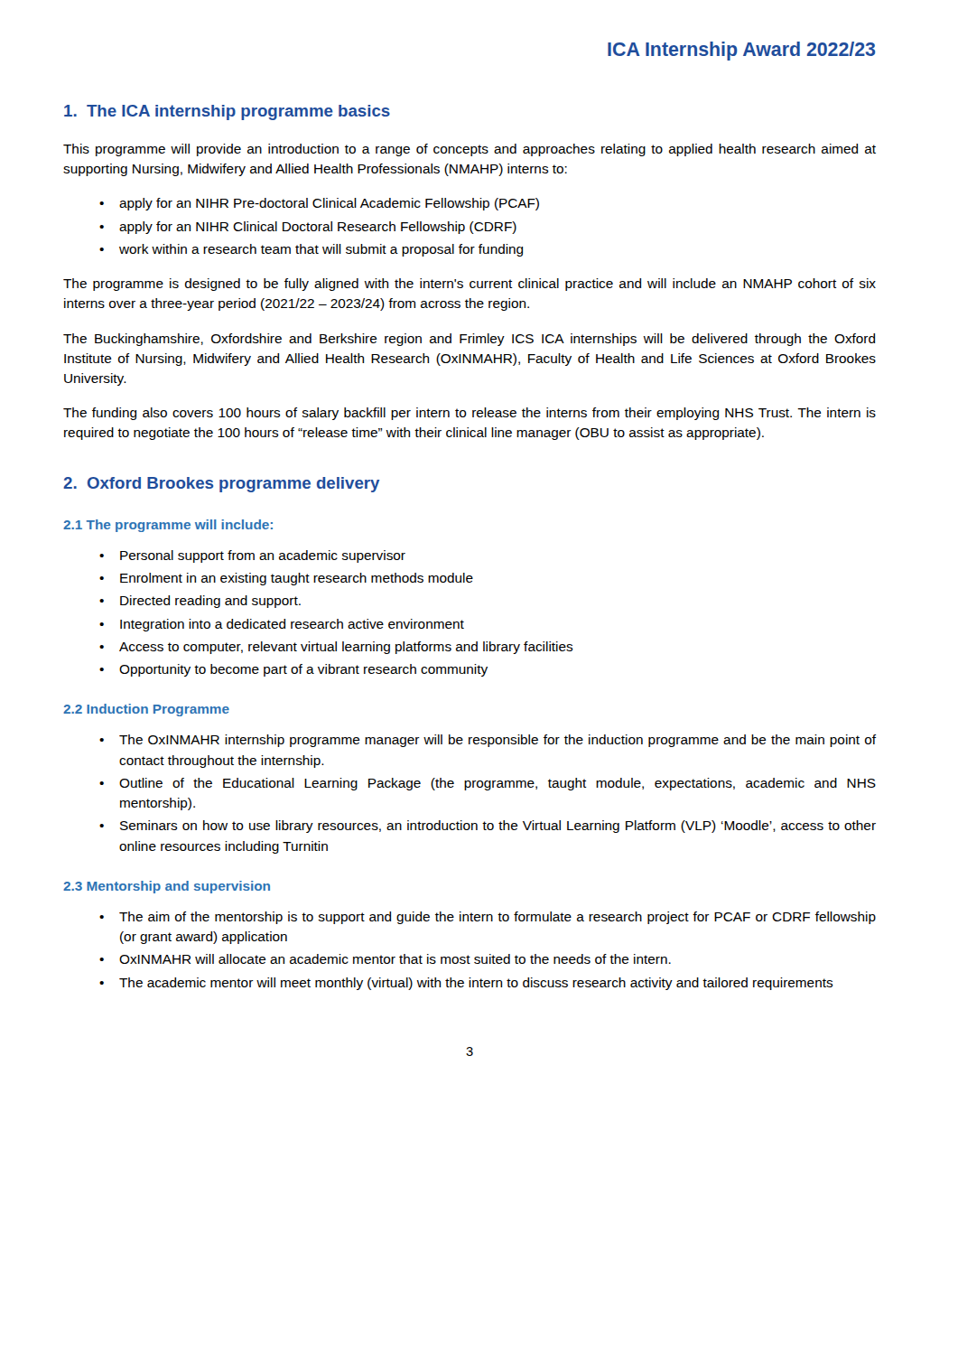ICA Internship Award 2022/23
1. The ICA internship programme basics
This programme will provide an introduction to a range of concepts and approaches relating to applied health research aimed at supporting Nursing, Midwifery and Allied Health Professionals (NMAHP) interns to:
apply for an NIHR Pre-doctoral Clinical Academic Fellowship (PCAF)
apply for an NIHR Clinical Doctoral Research Fellowship (CDRF)
work within a research team that will submit a proposal for funding
The programme is designed to be fully aligned with the intern's current clinical practice and will include an NMAHP cohort of six interns over a three-year period (2021/22 – 2023/24) from across the region.
The Buckinghamshire, Oxfordshire and Berkshire region and Frimley ICS ICA internships will be delivered through the Oxford Institute of Nursing, Midwifery and Allied Health Research (OxINMAHR), Faculty of Health and Life Sciences at Oxford Brookes University.
The funding also covers 100 hours of salary backfill per intern to release the interns from their employing NHS Trust. The intern is required to negotiate the 100 hours of “release time” with their clinical line manager (OBU to assist as appropriate).
2. Oxford Brookes programme delivery
2.1 The programme will include:
Personal support from an academic supervisor
Enrolment in an existing taught research methods module
Directed reading and support.
Integration into a dedicated research active environment
Access to computer, relevant virtual learning platforms and library facilities
Opportunity to become part of a vibrant research community
2.2 Induction Programme
The OxINMAHR internship programme manager will be responsible for the induction programme and be the main point of contact throughout the internship.
Outline of the Educational Learning Package (the programme, taught module, expectations, academic and NHS mentorship).
Seminars on how to use library resources, an introduction to the Virtual Learning Platform (VLP) ‘Moodle’, access to other online resources including Turnitin
2.3 Mentorship and supervision
The aim of the mentorship is to support and guide the intern to formulate a research project for PCAF or CDRF fellowship (or grant award) application
OxINMAHR will allocate an academic mentor that is most suited to the needs of the intern.
The academic mentor will meet monthly (virtual) with the intern to discuss research activity and tailored requirements
3